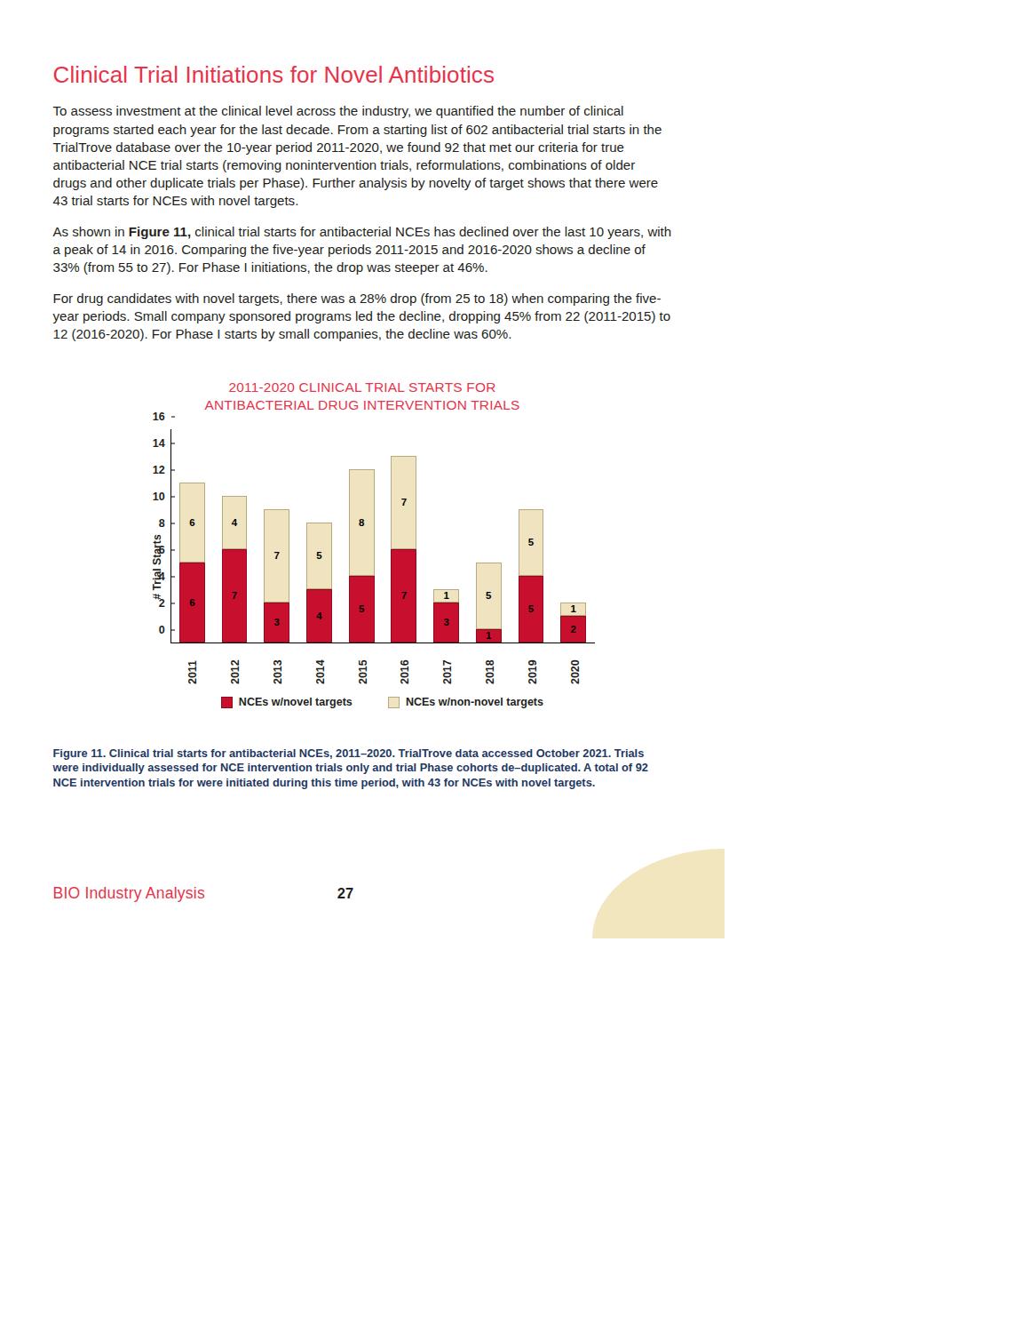Clinical Trial Initiations for Novel Antibiotics
To assess investment at the clinical level across the industry, we quantified the number of clinical programs started each year for the last decade. From a starting list of 602 antibacterial trial starts in the TrialTrove database over the 10-year period 2011-2020, we found 92 that met our criteria for true antibacterial NCE trial starts (removing nonintervention trials, reformulations, combinations of older drugs and other duplicate trials per Phase). Further analysis by novelty of target shows that there were 43 trial starts for NCEs with novel targets.
As shown in Figure 11, clinical trial starts for antibacterial NCEs has declined over the last 10 years, with a peak of 14 in 2016. Comparing the five-year periods 2011-2015 and 2016-2020 shows a decline of 33% (from 55 to 27). For Phase I initiations, the drop was steeper at 46%.
For drug candidates with novel targets, there was a 28% drop (from 25 to 18) when comparing the five-year periods. Small company sponsored programs led the decline, dropping 45% from 22 (2011-2015) to 12 (2016-2020). For Phase I starts by small companies, the decline was 60%.
2011-2020 CLINICAL TRIAL STARTS FOR
ANTIBACTERIAL DRUG INTERVENTION TRIALS
# Trial Starts
16
14
12
10
8
6
4
2
0
6
6
4
7
7
3
5
4
8
5
7
7
1
3
5
1
5
5
1
2
2011
2012
2013
2014
2015
2016
2017
2018
2019
2020
NCEs w/novel targets
NCEs w/non-novel targets
Figure 11. Clinical trial starts for antibacterial NCEs, 2011–2020. TrialTrove data accessed October 2021. Trials were individually assessed for NCE intervention trials only and trial Phase cohorts de–duplicated. A total of 92 NCE intervention trials for were initiated during this time period, with 43 for NCEs with novel targets.
BIO Industry Analysis
27